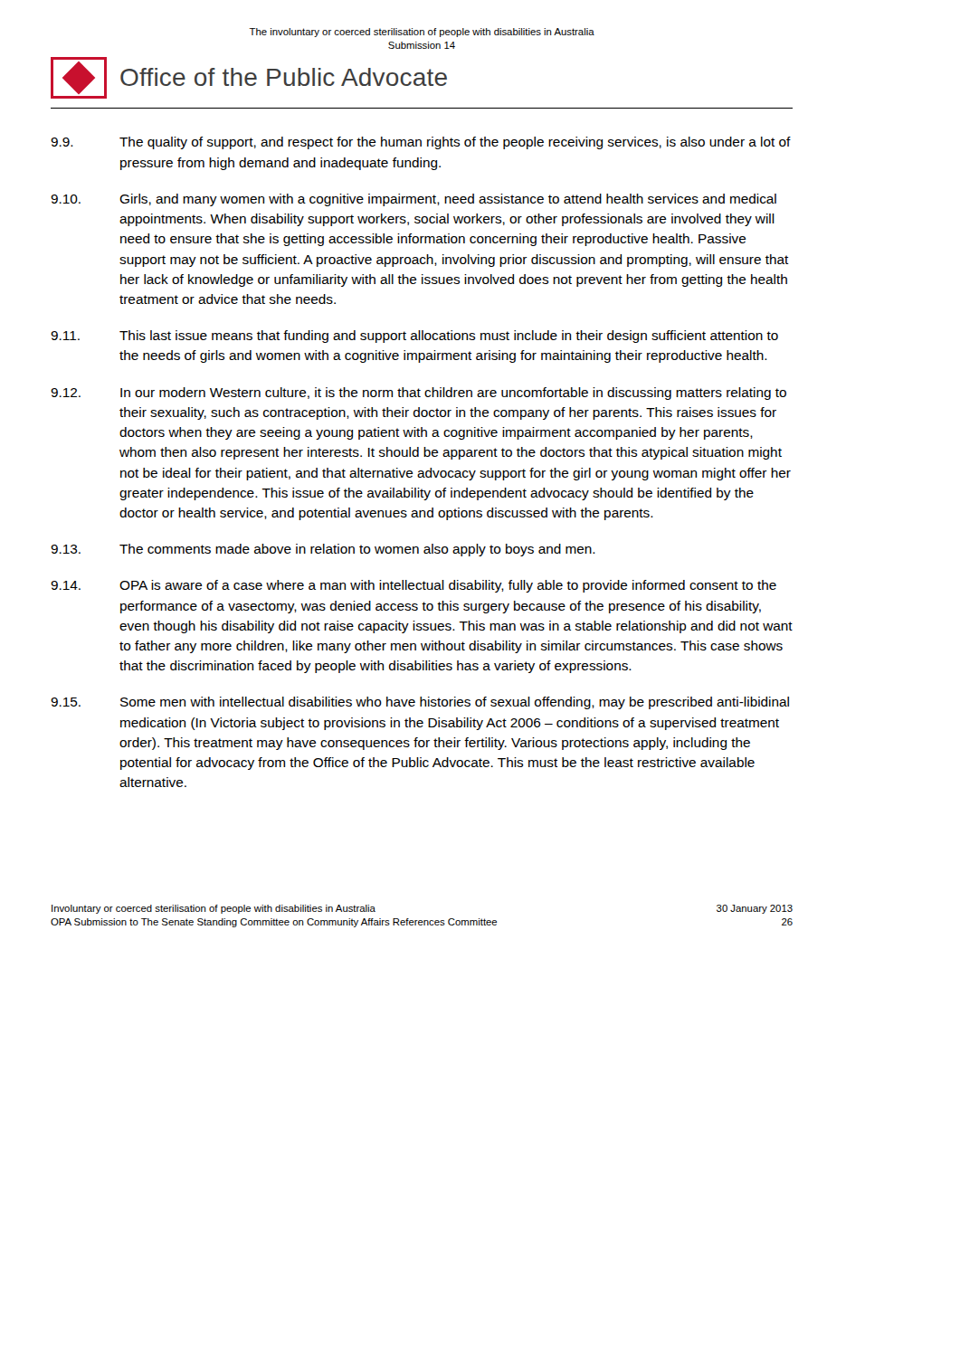The involuntary or coerced sterilisation of people with disabilities in Australia Submission 14
Office of the Public Advocate
9.9. The quality of support, and respect for the human rights of the people receiving services, is also under a lot of pressure from high demand and inadequate funding.
9.10. Girls, and many women with a cognitive impairment, need assistance to attend health services and medical appointments. When disability support workers, social workers, or other professionals are involved they will need to ensure that she is getting accessible information concerning their reproductive health. Passive support may not be sufficient. A proactive approach, involving prior discussion and prompting, will ensure that her lack of knowledge or unfamiliarity with all the issues involved does not prevent her from getting the health treatment or advice that she needs.
9.11. This last issue means that funding and support allocations must include in their design sufficient attention to the needs of girls and women with a cognitive impairment arising for maintaining their reproductive health.
9.12. In our modern Western culture, it is the norm that children are uncomfortable in discussing matters relating to their sexuality, such as contraception, with their doctor in the company of her parents. This raises issues for doctors when they are seeing a young patient with a cognitive impairment accompanied by her parents, whom then also represent her interests. It should be apparent to the doctors that this atypical situation might not be ideal for their patient, and that alternative advocacy support for the girl or young woman might offer her greater independence. This issue of the availability of independent advocacy should be identified by the doctor or health service, and potential avenues and options discussed with the parents.
9.13. The comments made above in relation to women also apply to boys and men.
9.14. OPA is aware of a case where a man with intellectual disability, fully able to provide informed consent to the performance of a vasectomy, was denied access to this surgery because of the presence of his disability, even though his disability did not raise capacity issues. This man was in a stable relationship and did not want to father any more children, like many other men without disability in similar circumstances. This case shows that the discrimination faced by people with disabilities has a variety of expressions.
9.15. Some men with intellectual disabilities who have histories of sexual offending, may be prescribed anti-libidinal medication (In Victoria subject to provisions in the Disability Act 2006 – conditions of a supervised treatment order). This treatment may have consequences for their fertility. Various protections apply, including the potential for advocacy from the Office of the Public Advocate. This must be the least restrictive available alternative.
Involuntary or coerced sterilisation of people with disabilities in Australia
OPA Submission to The Senate Standing Committee on Community Affairs References Committee
30 January 2013
26